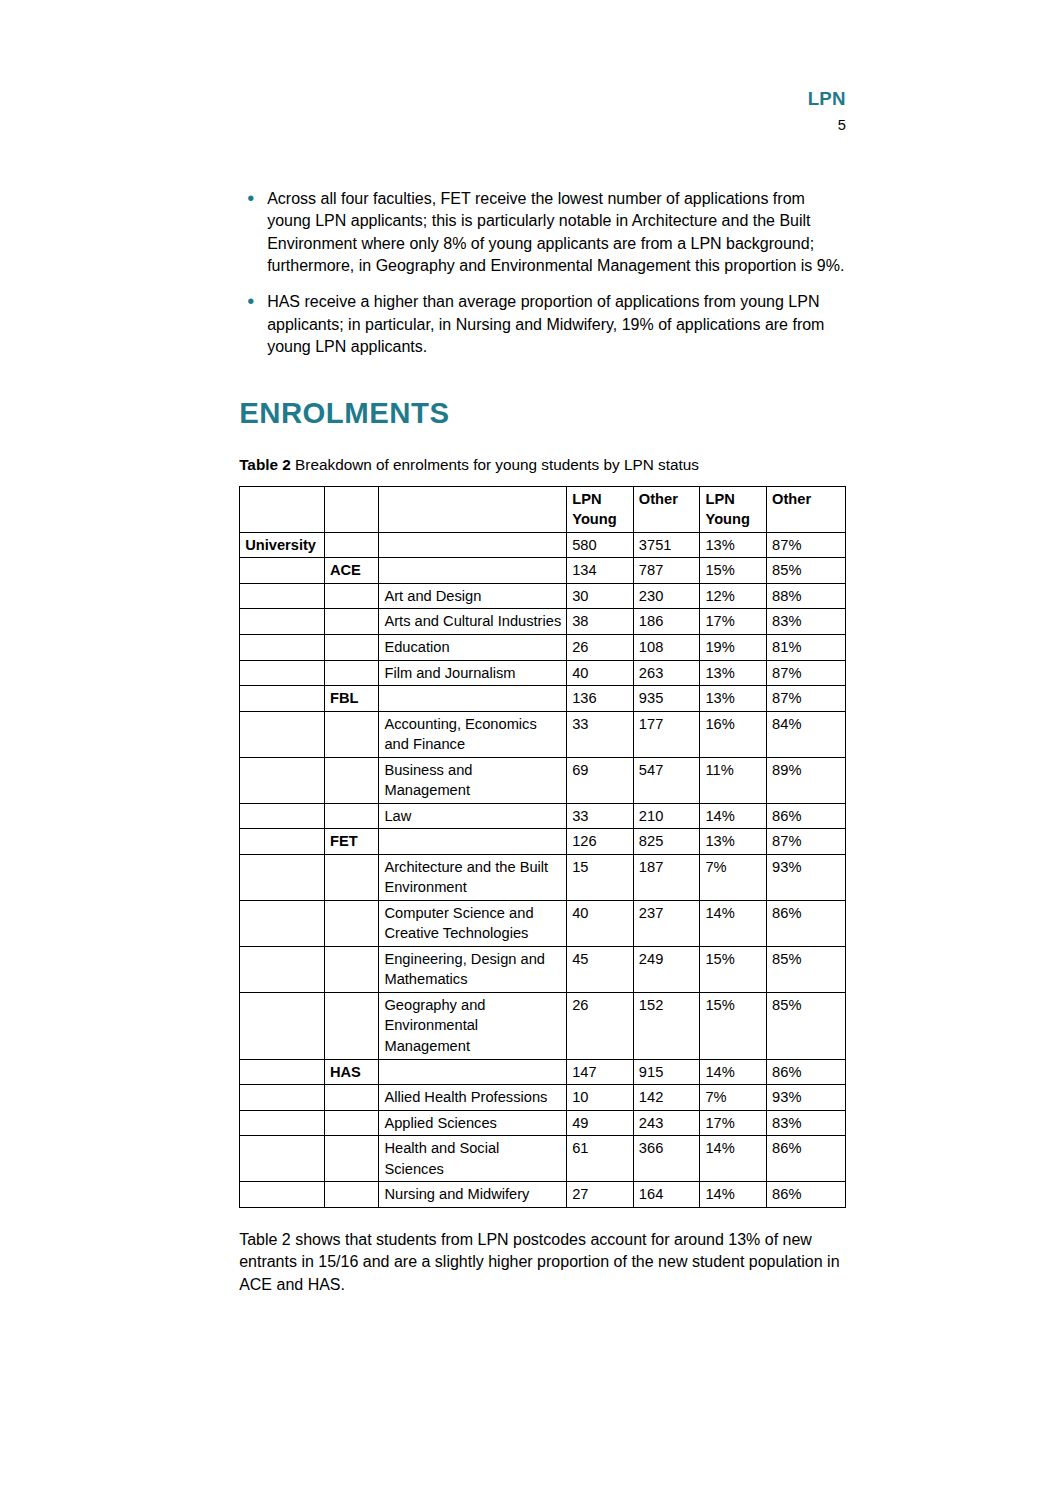LPN
5
Across all four faculties, FET receive the lowest number of applications from young LPN applicants; this is particularly notable in Architecture and the Built Environment where only 8% of young applicants are from a LPN background; furthermore, in Geography and Environmental Management this proportion is 9%.
HAS receive a higher than average proportion of applications from young LPN applicants; in particular, in Nursing and Midwifery, 19% of applications are from young LPN applicants.
ENROLMENTS
Table 2 Breakdown of enrolments for young students by LPN status
| | | | LPN Young | Other | LPN Young | Other |
| University | | | 580 | 3751 | 13% | 87% |
| | ACE | | 134 | 787 | 15% | 85% |
| | | Art and Design | 30 | 230 | 12% | 88% |
| | | Arts and Cultural Industries | 38 | 186 | 17% | 83% |
| | | Education | 26 | 108 | 19% | 81% |
| | | Film and Journalism | 40 | 263 | 13% | 87% |
| | FBL | | 136 | 935 | 13% | 87% |
| | | Accounting, Economics and Finance | 33 | 177 | 16% | 84% |
| | | Business and Management | 69 | 547 | 11% | 89% |
| | | Law | 33 | 210 | 14% | 86% |
| | FET | | 126 | 825 | 13% | 87% |
| | | Architecture and the Built Environment | 15 | 187 | 7% | 93% |
| | | Computer Science and Creative Technologies | 40 | 237 | 14% | 86% |
| | | Engineering, Design and Mathematics | 45 | 249 | 15% | 85% |
| | | Geography and Environmental Management | 26 | 152 | 15% | 85% |
| | HAS | | 147 | 915 | 14% | 86% |
| | | Allied Health Professions | 10 | 142 | 7% | 93% |
| | | Applied Sciences | 49 | 243 | 17% | 83% |
| | | Health and Social Sciences | 61 | 366 | 14% | 86% |
| | | Nursing and Midwifery | 27 | 164 | 14% | 86% |
Table 2 shows that students from LPN postcodes account for around 13% of new entrants in 15/16 and are a slightly higher proportion of the new student population in ACE and HAS.